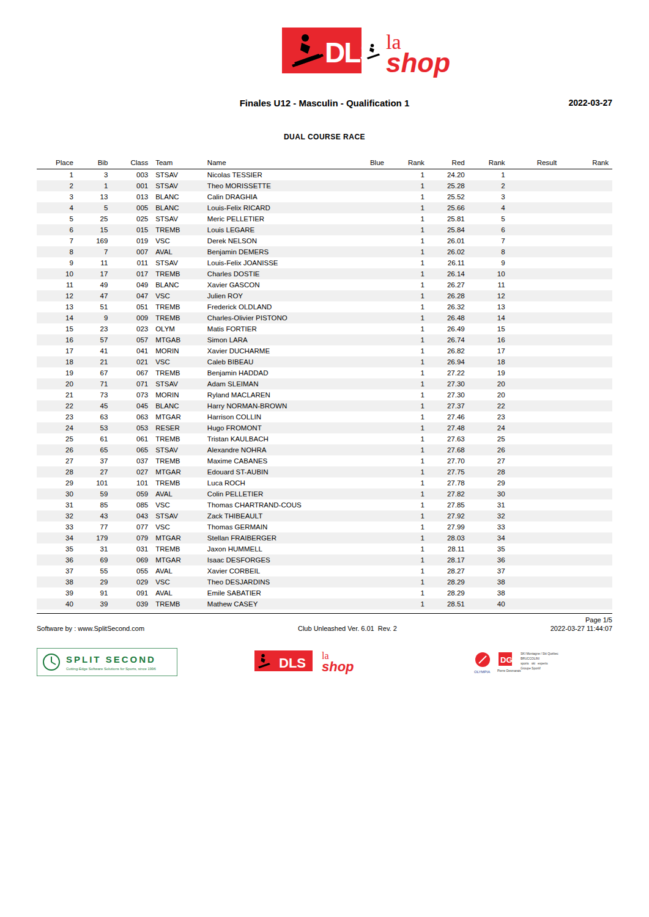DLS la shop
Finales U12 - Masculin - Qualification 1
2022-03-27
DUAL COURSE RACE
| Place | Bib | Class | Team | Name | Blue | Rank | Red | Rank | Result | Rank |
| --- | --- | --- | --- | --- | --- | --- | --- | --- | --- | --- |
| 1 | 3 | 003 | STSAV | Nicolas TESSIER | | 1 | 24.20 | 1 | | |
| 2 | 1 | 001 | STSAV | Theo MORISSETTE | | 1 | 25.28 | 2 | | |
| 3 | 13 | 013 | BLANC | Calin DRAGHIA | | 1 | 25.52 | 3 | | |
| 4 | 5 | 005 | BLANC | Louis-Felix RICARD | | 1 | 25.66 | 4 | | |
| 5 | 25 | 025 | STSAV | Meric PELLETIER | | 1 | 25.81 | 5 | | |
| 6 | 15 | 015 | TREMB | Louis LEGARE | | 1 | 25.84 | 6 | | |
| 7 | 169 | 019 | VSC | Derek NELSON | | 1 | 26.01 | 7 | | |
| 8 | 7 | 007 | AVAL | Benjamin DEMERS | | 1 | 26.02 | 8 | | |
| 9 | 11 | 011 | STSAV | Louis-Felix JOANISSE | | 1 | 26.11 | 9 | | |
| 10 | 17 | 017 | TREMB | Charles DOSTIE | | 1 | 26.14 | 10 | | |
| 11 | 49 | 049 | BLANC | Xavier GASCON | | 1 | 26.27 | 11 | | |
| 12 | 47 | 047 | VSC | Julien ROY | | 1 | 26.28 | 12 | | |
| 13 | 51 | 051 | TREMB | Frederick OLDLAND | | 1 | 26.32 | 13 | | |
| 14 | 9 | 009 | TREMB | Charles-Olivier PISTONO | | 1 | 26.48 | 14 | | |
| 15 | 23 | 023 | OLYM | Matis FORTIER | | 1 | 26.49 | 15 | | |
| 16 | 57 | 057 | MTGAB | Simon LARA | | 1 | 26.74 | 16 | | |
| 17 | 41 | 041 | MORIN | Xavier DUCHARME | | 1 | 26.82 | 17 | | |
| 18 | 21 | 021 | VSC | Caleb BIBEAU | | 1 | 26.94 | 18 | | |
| 19 | 67 | 067 | TREMB | Benjamin HADDAD | | 1 | 27.22 | 19 | | |
| 20 | 71 | 071 | STSAV | Adam SLEIMAN | | 1 | 27.30 | 20 | | |
| 21 | 73 | 073 | MORIN | Ryland MACLAREN | | 1 | 27.30 | 20 | | |
| 22 | 45 | 045 | BLANC | Harry NORMAN-BROWN | | 1 | 27.37 | 22 | | |
| 23 | 63 | 063 | MTGAR | Harrison COLLIN | | 1 | 27.46 | 23 | | |
| 24 | 53 | 053 | RESER | Hugo FROMONT | | 1 | 27.48 | 24 | | |
| 25 | 61 | 061 | TREMB | Tristan KAULBACH | | 1 | 27.63 | 25 | | |
| 26 | 65 | 065 | STSAV | Alexandre NOHRA | | 1 | 27.68 | 26 | | |
| 27 | 37 | 037 | TREMB | Maxime CABANES | | 1 | 27.70 | 27 | | |
| 28 | 27 | 027 | MTGAR | Edouard ST-AUBIN | | 1 | 27.75 | 28 | | |
| 29 | 101 | 101 | TREMB | Luca ROCH | | 1 | 27.78 | 29 | | |
| 30 | 59 | 059 | AVAL | Colin PELLETIER | | 1 | 27.82 | 30 | | |
| 31 | 85 | 085 | VSC | Thomas CHARTRAND-COUS | | 1 | 27.85 | 31 | | |
| 32 | 43 | 043 | STSAV | Zack THIBEAULT | | 1 | 27.92 | 32 | | |
| 33 | 77 | 077 | VSC | Thomas GERMAIN | | 1 | 27.99 | 33 | | |
| 34 | 179 | 079 | MTGAR | Stellan FRAIBERGER | | 1 | 28.03 | 34 | | |
| 35 | 31 | 031 | TREMB | Jaxon HUMMELL | | 1 | 28.11 | 35 | | |
| 36 | 69 | 069 | MTGAR | Isaac DESFORGES | | 1 | 28.17 | 36 | | |
| 37 | 55 | 055 | AVAL | Xavier CORBEIL | | 1 | 28.27 | 37 | | |
| 38 | 29 | 029 | VSC | Theo DESJARDINS | | 1 | 28.29 | 38 | | |
| 39 | 91 | 091 | AVAL | Emile SABATIER | | 1 | 28.29 | 38 | | |
| 40 | 39 | 039 | TREMB | Mathew CASEY | | 1 | 28.51 | 40 | | |
Page 1/5
Software by : www.SplitSecond.com Club Unleashed Ver. 6.01 Rev. 2 2022-03-27 11:44:07
SPLIT SECOND Cutting-Edge Software Solutions for Sports, since 1996 DLS la shop
OLYMPIA DG Pierre Desmarais SKI Montagne / Ski Québec BRUCCOLINI sports ski experts Groupe Sportif